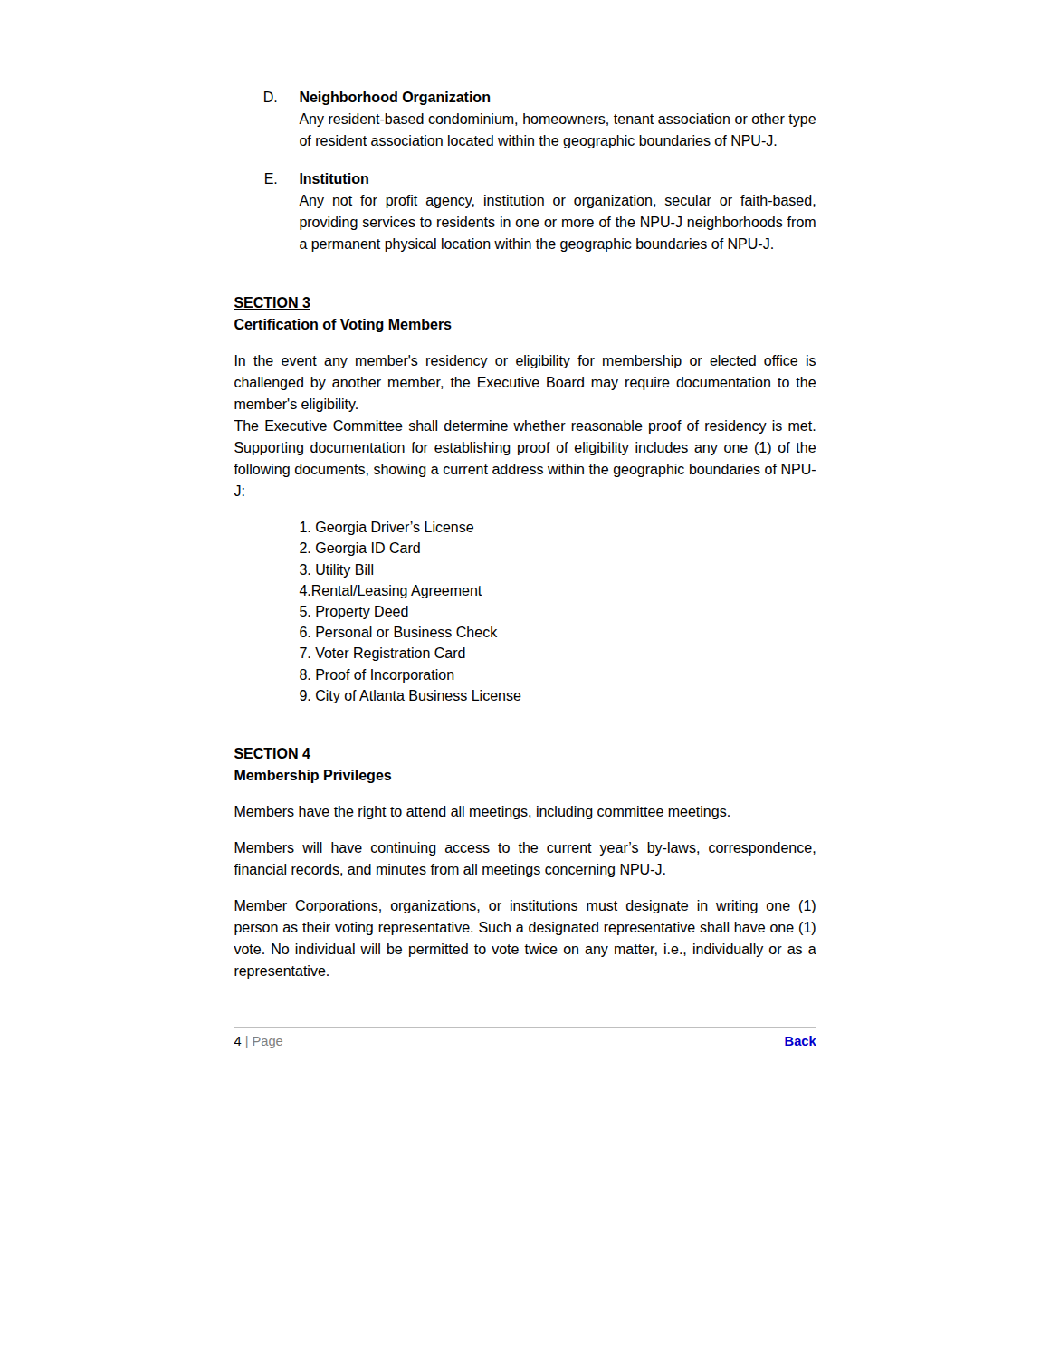Neighborhood Organization
Any resident-based condominium, homeowners, tenant association or other type of resident association located within the geographic boundaries of NPU-J.
Institution
Any not for profit agency, institution or organization, secular or faith-based, providing services to residents in one or more of the NPU-J neighborhoods from a permanent physical location within the geographic boundaries of NPU-J.
SECTION 3
Certification of Voting Members
In the event any member's residency or eligibility for membership or elected office is challenged by another member, the Executive Board may require documentation to the member's eligibility.
The Executive Committee shall determine whether reasonable proof of residency is met. Supporting documentation for establishing proof of eligibility includes any one (1) of the following documents, showing a current address within the geographic boundaries of NPU-J:
1. Georgia Driver’s License
2. Georgia ID Card
3. Utility Bill
4.Rental/Leasing Agreement
5. Property Deed
6. Personal or Business Check
7. Voter Registration Card
8. Proof of Incorporation
9. City of Atlanta Business License
SECTION 4
Membership Privileges
Members have the right to attend all meetings, including committee meetings.
Members will have continuing access to the current year’s by-laws, correspondence, financial records, and minutes from all meetings concerning NPU-J.
Member Corporations, organizations, or institutions must designate in writing one (1) person as their voting representative. Such a designated representative shall have one (1) vote. No individual will be permitted to vote twice on any matter, i.e., individually or as a representative.
4 | Page
Back